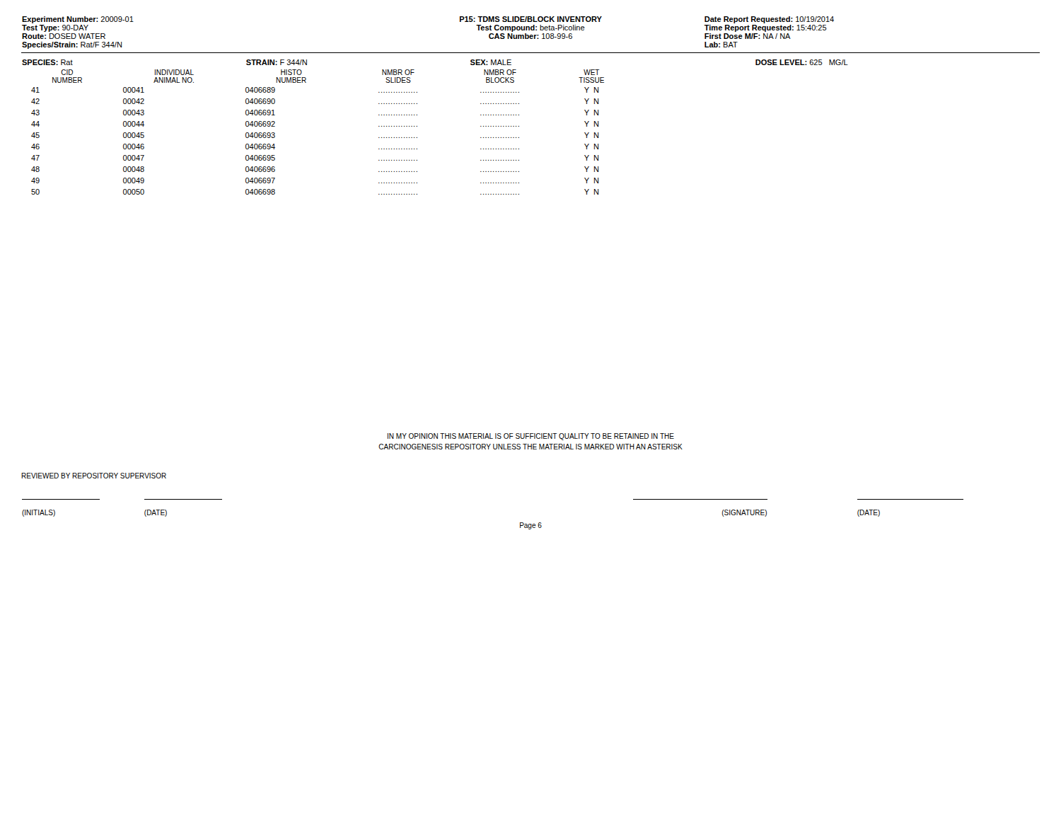| Experiment Number: 20009-01 Test Type: 90-DAY Route: DOSED WATER Species/Strain: Rat/F 344/N | P15: TDMS SLIDE/BLOCK INVENTORY Test Compound: beta-Picoline CAS Number: 108-99-6 | Date Report Requested: 10/19/2014 Time Report Requested: 15:40:25 First Dose M/F: NA / NA Lab: BAT |
| SPECIES: Rat | STRAIN: F 344/N | SEX: MALE | DOSE LEVEL: 625 MG/L |
| CID NUMBER | INDIVIDUAL ANIMAL NO. | HISTO NUMBER | NMBR OF SLIDES | NMBR OF BLOCKS | WET TISSUE | |
| --- | --- | --- | --- | --- | --- | --- |
| 41 | 00041 | 0406689 | ................ | ................ | Y N | |
| 42 | 00042 | 0406690 | ................ | ................ | Y N | |
| 43 | 00043 | 0406691 | ................ | ................ | Y N | |
| 44 | 00044 | 0406692 | ................ | ................ | Y N | |
| 45 | 00045 | 0406693 | ................ | ................ | Y N | |
| 46 | 00046 | 0406694 | ................ | ................ | Y N | |
| 47 | 00047 | 0406695 | ................ | ................ | Y N | |
| 48 | 00048 | 0406696 | ................ | ................ | Y N | |
| 49 | 00049 | 0406697 | ................ | ................ | Y N | |
| 50 | 00050 | 0406698 | ................ | ................ | Y N | |
IN MY OPINION THIS MATERIAL IS OF SUFFICIENT QUALITY TO BE RETAINED IN THE
CARCINOGENESIS REPOSITORY UNLESS THE MATERIAL IS MARKED WITH AN ASTERISK
REVIEWED BY REPOSITORY SUPERVISOR
| (INITIALS) | (DATE) | | (SIGNATURE) | (DATE) |
Page 6